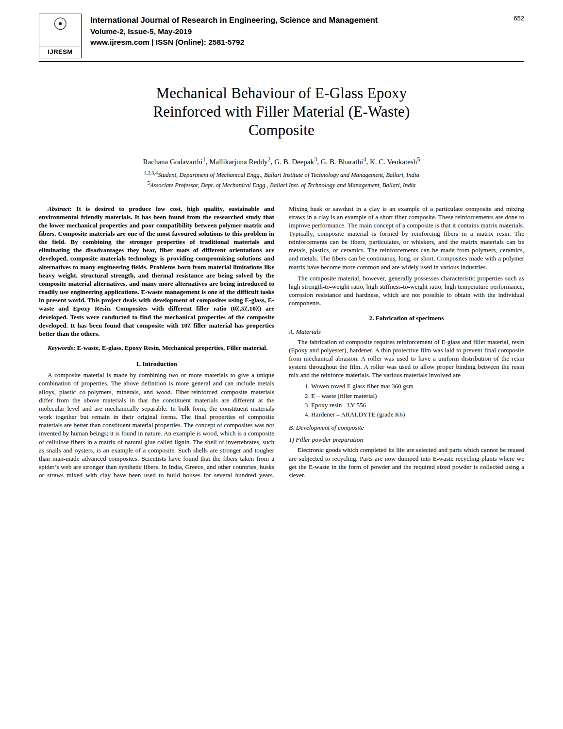☉
IJRESM
International Journal of Research in Engineering, Science and Management
Volume-2, Issue-5, May-2019
www.ijresm.com | ISSN (Online): 2581-5792
652
Mechanical Behaviour of E-Glass Epoxy
Reinforced with Filler Material (E-Waste)
Composite
Rachana Godavarthi1, Mallikarjuna Reddy2, G. B. Deepak3, G. B. Bharathi4, K. C. Venkatesh5
1,2,3,4Student, Department of Mechanical Engg., Ballari Institute of Technology and Management, Ballari, India
5Associate Professor, Dept. of Mechanical Engg., Ballari Inst. of Technology and Management, Ballari, India
Abstract: It is desired to produce low cost, high quality, sustainable and environmental friendly materials. It has been found from the researched study that the lower mechanical properties and poor compatibility between polymer matrix and fibers. Composite materials are one of the most favoured solutions to this problem in the field. By combining the stronger properties of traditional materials and eliminating the disadvantages they bear, fiber mats of different orientations are developed, composite materials technology is providing compromising solutions and alternatives to many engineering fields. Problems born from material limitations like heavy weight, structural strength, and thermal resistance are being solved by the composite material alternatives, and many more alternatives are being introduced to readily use engineering applications. E-waste management is one of the difficult tasks in present world. This project deals with development of composites using E-glass, E-waste and Epoxy Resin. Composites with different filler ratio (0٪,5٪,10٪) are developed. Tests were conducted to find the mechanical properties of the composite developed. It has been found that composite with 10٪ filler material has properties better than the others.
Keywords: E-waste, E-glass, Epoxy Resin, Mechanical properties, Filler material.
1. Introduction
A composite material is made by combining two or more materials to give a unique combination of properties. The above definition is more general and can include metals alloys, plastic co-polymers, minerals, and wood. Fiber-reinforced composite materials differ from the above materials in that the constituent materials are different at the molecular level and are mechanically separable. In bulk form, the constituent materials work together but remain in their original forms. The final properties of composite materials are better than constituent material properties. The concept of composites was not invented by human beings; it is found in nature. An example is wood, which is a composite of cellulose fibers in a matrix of natural glue called lignin. The shell of invertebrates, such as snails and oysters, is an example of a composite. Such shells are stronger and tougher than man-made advanced composites. Scientists have found that the fibers taken from a spider’s web are stronger than synthetic fibers. In India, Greece, and other countries, husks or straws mixed with clay have been used to build houses for several hundred years. Mixing husk or sawdust in a clay is an example of a particulate composite and mixing straws in a clay is an example of a short fiber composite. These reinforcements are done to improve performance. The main concept of a composite is that it contains matrix materials. Typically, composite material is formed by reinforcing fibers in a matrix resin. The reinforcements can be fibers, particulates, or whiskers, and the matrix materials can be metals, plastics, or ceramics. The reinforcements can be made from polymers, ceramics, and metals. The fibers can be continuous, long, or short. Composites made with a polymer matrix have become more common and are widely used in various industries.
The composite material, however, generally possesses characteristic properties such as high strength-to-weight ratio, high stiffness-to-weight ratio, high temperature performance, corrosion resistance and hardness, which are not possible to obtain with the individual components.
2. Fabrication of specimens
A. Materials
The fabrication of composite requires reinforcement of E-glass and filler material, resin (Epoxy and polyester), hardener. A thin protective film was laid to prevent final composite from mechanical abrasion. A roller was used to have a uniform distribution of the resin system throughout the film. A roller was used to allow proper binding between the resin mix and the reinforce materials. The various materials involved are
Woven roved E glass fiber mat 360 gsm
E – waste (filler material)
Epoxy resin - LY 556
Hardener – ARALDYTE (grade K6)
B. Development of composite
1) Filler powder preparation
Electronic goods which completed its life are selected and parts which cannot be reused are subjected to recycling. Parts are now dumped into E-waste recycling plants where we get the E-waste in the form of powder and the required sized powder is collected using a siever.